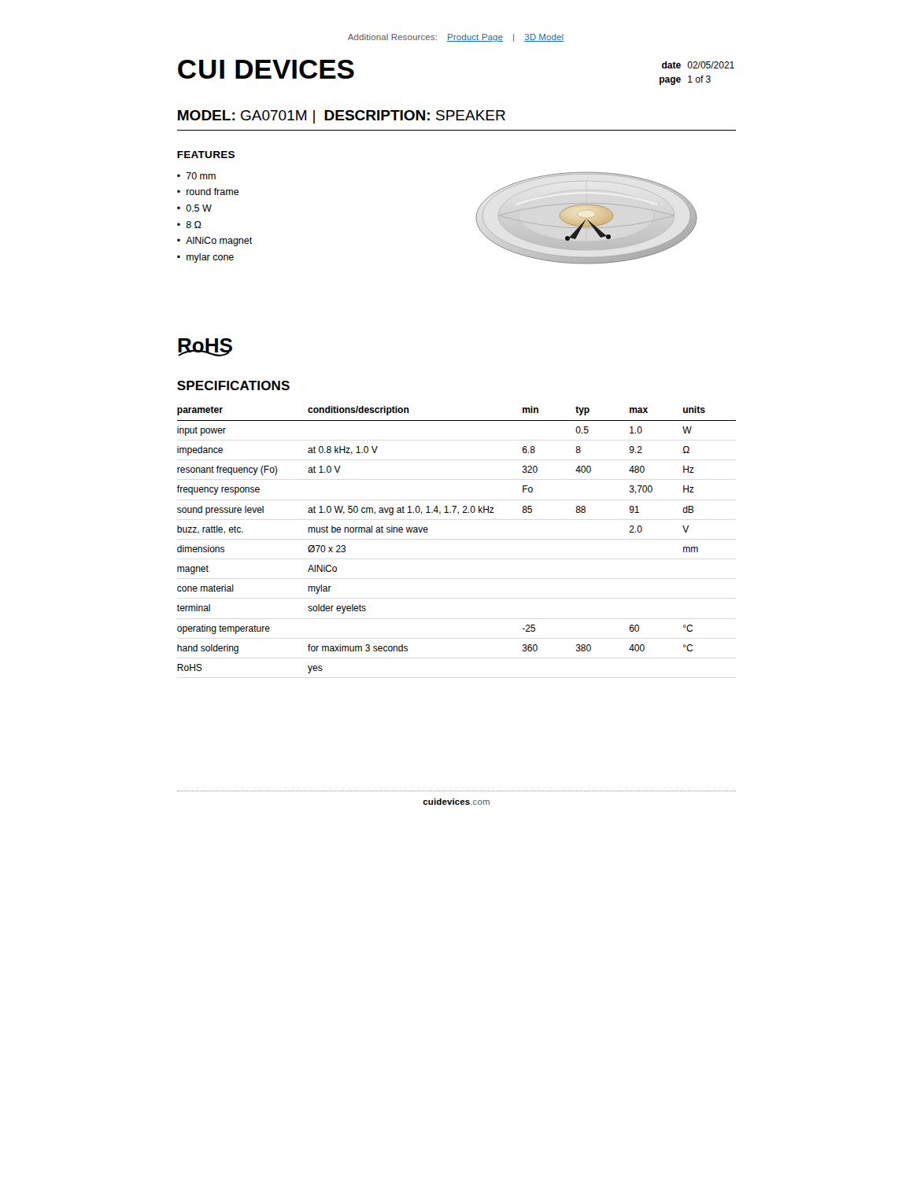Additional Resources: Product Page|3D Model
CUI DEVICES
date 02/05/2021
page 1 of 3
MODEL: GA0701M|DESCRIPTION: SPEAKER
FEATURES
70 mm
round frame
0.5 W
8 Ω
AlNiCo magnet
mylar cone
RoHS
SPECIFICATIONS
| parameter | conditions/description | min | typ | max | units |
| --- | --- | --- | --- | --- | --- |
| input power | | | 0.5 | 1.0 | W |
| impedance | at 0.8 kHz, 1.0 V | 6.8 | 8 | 9.2 | Ω |
| resonant frequency (Fo) | at 1.0 V | 320 | 400 | 480 | Hz |
| frequency response | | Fo | | 3,700 | Hz |
| sound pressure level | at 1.0 W, 50 cm, avg at 1.0, 1.4, 1.7, 2.0 kHz | 85 | 88 | 91 | dB |
| buzz, rattle, etc. | must be normal at sine wave | | | 2.0 | V |
| dimensions | Ø70 x 23 | | | | mm |
| magnet | AlNiCo | | | | |
| cone material | mylar | | | | |
| terminal | solder eyelets | | | | |
| operating temperature | | -25 | | 60 | °C |
| hand soldering | for maximum 3 seconds | 360 | 380 | 400 | °C |
| RoHS | yes | | | | |
cuidevices.com